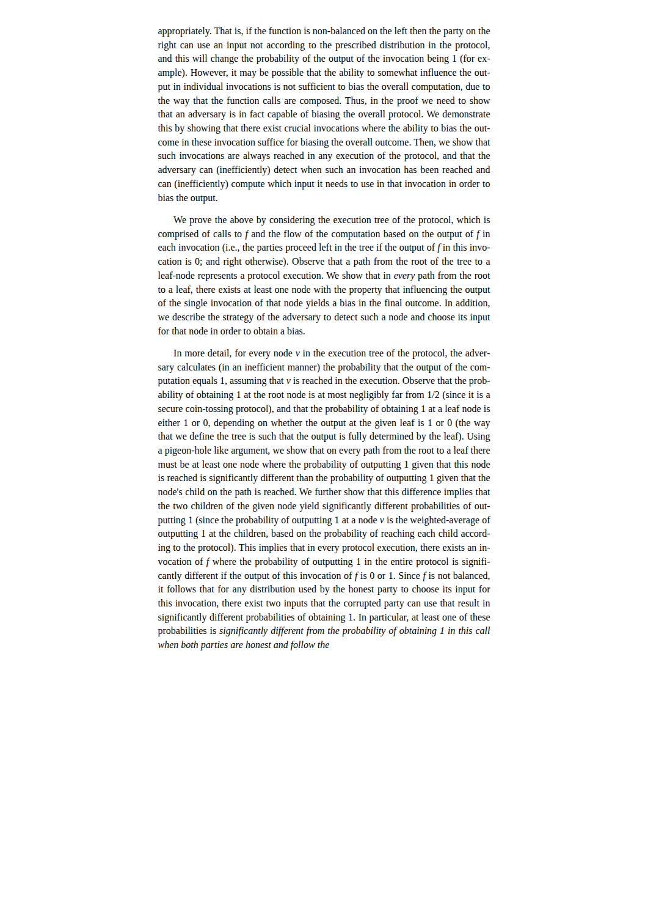appropriately. That is, if the function is non-balanced on the left then the party on the right can use an input not according to the prescribed distribution in the protocol, and this will change the probability of the output of the invocation being 1 (for example). However, it may be possible that the ability to somewhat influence the output in individual invocations is not sufficient to bias the overall computation, due to the way that the function calls are composed. Thus, in the proof we need to show that an adversary is in fact capable of biasing the overall protocol. We demonstrate this by showing that there exist crucial invocations where the ability to bias the outcome in these invocation suffice for biasing the overall outcome. Then, we show that such invocations are always reached in any execution of the protocol, and that the adversary can (inefficiently) detect when such an invocation has been reached and can (inefficiently) compute which input it needs to use in that invocation in order to bias the output.
We prove the above by considering the execution tree of the protocol, which is comprised of calls to f and the flow of the computation based on the output of f in each invocation (i.e., the parties proceed left in the tree if the output of f in this invocation is 0; and right otherwise). Observe that a path from the root of the tree to a leaf-node represents a protocol execution. We show that in every path from the root to a leaf, there exists at least one node with the property that influencing the output of the single invocation of that node yields a bias in the final outcome. In addition, we describe the strategy of the adversary to detect such a node and choose its input for that node in order to obtain a bias.
In more detail, for every node v in the execution tree of the protocol, the adversary calculates (in an inefficient manner) the probability that the output of the computation equals 1, assuming that v is reached in the execution. Observe that the probability of obtaining 1 at the root node is at most negligibly far from 1/2 (since it is a secure coin-tossing protocol), and that the probability of obtaining 1 at a leaf node is either 1 or 0, depending on whether the output at the given leaf is 1 or 0 (the way that we define the tree is such that the output is fully determined by the leaf). Using a pigeon-hole like argument, we show that on every path from the root to a leaf there must be at least one node where the probability of outputting 1 given that this node is reached is significantly different than the probability of outputting 1 given that the node's child on the path is reached. We further show that this difference implies that the two children of the given node yield significantly different probabilities of outputting 1 (since the probability of outputting 1 at a node v is the weighted-average of outputting 1 at the children, based on the probability of reaching each child according to the protocol). This implies that in every protocol execution, there exists an invocation of f where the probability of outputting 1 in the entire protocol is significantly different if the output of this invocation of f is 0 or 1. Since f is not balanced, it follows that for any distribution used by the honest party to choose its input for this invocation, there exist two inputs that the corrupted party can use that result in significantly different probabilities of obtaining 1. In particular, at least one of these probabilities is significantly different from the probability of obtaining 1 in this call when both parties are honest and follow the